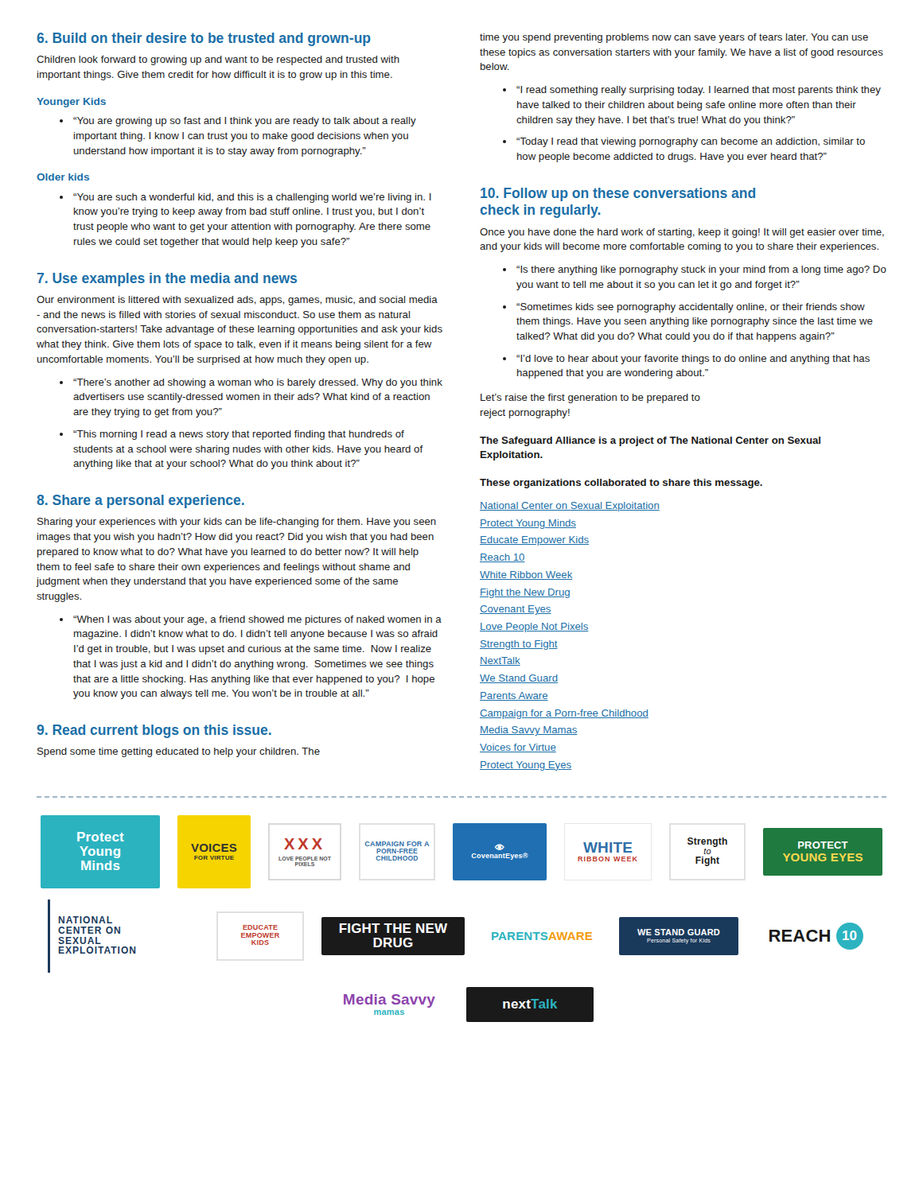6. Build on their desire to be trusted and grown-up
Children look forward to growing up and want to be respected and trusted with important things. Give them credit for how difficult it is to grow up in this time.
Younger Kids
“You are growing up so fast and I think you are ready to talk about a really important thing. I know I can trust you to make good decisions when you understand how important it is to stay away from pornography.”
Older kids
“You are such a wonderful kid, and this is a challenging world we’re living in. I know you’re trying to keep away from bad stuff online. I trust you, but I don’t trust people who want to get your attention with pornography. Are there some rules we could set together that would help keep you safe?”
7. Use examples in the media and news
Our environment is littered with sexualized ads, apps, games, music, and social media - and the news is filled with stories of sexual misconduct. So use them as natural conversation-starters! Take advantage of these learning opportunities and ask your kids what they think. Give them lots of space to talk, even if it means being silent for a few uncomfortable moments. You’ll be surprised at how much they open up.
“There’s another ad showing a woman who is barely dressed. Why do you think advertisers use scantily-dressed women in their ads? What kind of a reaction are they trying to get from you?”
“This morning I read a news story that reported finding that hundreds of students at a school were sharing nudes with other kids. Have you heard of anything like that at your school? What do you think about it?”
8. Share a personal experience.
Sharing your experiences with your kids can be life-changing for them. Have you seen images that you wish you hadn’t? How did you react? Did you wish that you had been prepared to know what to do? What have you learned to do better now? It will help them to feel safe to share their own experiences and feelings without shame and judgment when they understand that you have experienced some of the same struggles.
“When I was about your age, a friend showed me pictures of naked women in a magazine. I didn’t know what to do. I didn’t tell anyone because I was so afraid I’d get in trouble, but I was upset and curious at the same time. Now I realize that I was just a kid and I didn’t do anything wrong. Sometimes we see things that are a little shocking. Has anything like that ever happened to you? I hope you know you can always tell me. You won’t be in trouble at all.”
9. Read current blogs on this issue.
Spend some time getting educated to help your children. The
time you spend preventing problems now can save years of tears later. You can use these topics as conversation starters with your family. We have a list of good resources below.
“I read something really surprising today. I learned that most parents think they have talked to their children about being safe online more often than their children say they have. I bet that’s true! What do you think?”
“Today I read that viewing pornography can become an addiction, similar to how people become addicted to drugs. Have you ever heard that?”
10. Follow up on these conversations and
check in regularly.
Once you have done the hard work of starting, keep it going! It will get easier over time, and your kids will become more comfortable coming to you to share their experiences.
“Is there anything like pornography stuck in your mind from a long time ago? Do you want to tell me about it so you can let it go and forget it?”
“Sometimes kids see pornography accidentally online, or their friends show them things. Have you seen anything like pornography since the last time we talked? What did you do? What could you do if that happens again?”
“I’d love to hear about your favorite things to do online and anything that has happened that you are wondering about.”
Let’s raise the first generation to be prepared to
reject pornography!
The Safeguard Alliance is a project of The National Center on Sexual Exploitation.
These organizations collaborated to share this message.
National Center on Sexual Exploitation
Protect Young Minds
Educate Empower Kids
Reach 10
White Ribbon Week
Fight the New Drug
Covenant Eyes
Love People Not Pixels
Strength to Fight
NextTalk
We Stand Guard
Parents Aware
Campaign for a Porn-free Childhood
Media Savvy Mamas
Voices for Virtue
Protect Young Eyes
Protect
Young
Minds
VOICESFOR VIRTUE
XXXLOVE PEOPLE NOT PIXELS
CAMPAIGN FOR APORN-FREE
CHILDHOOD
👁CovenantEyes®
WHITERIBBON WEEK
Strengthto Fight
PROTECT
YOUNG EYES
NATIONAL CENTER ON SEXUAL EXPLOITATION
EDUCATE
EMPOWER
KIDS
FIGHT THE NEW DRUG
PARENTSAWARE
WE STAND GUARDPersonal Safety for Kids
REACH10
Media Savvymamas
nextTalk